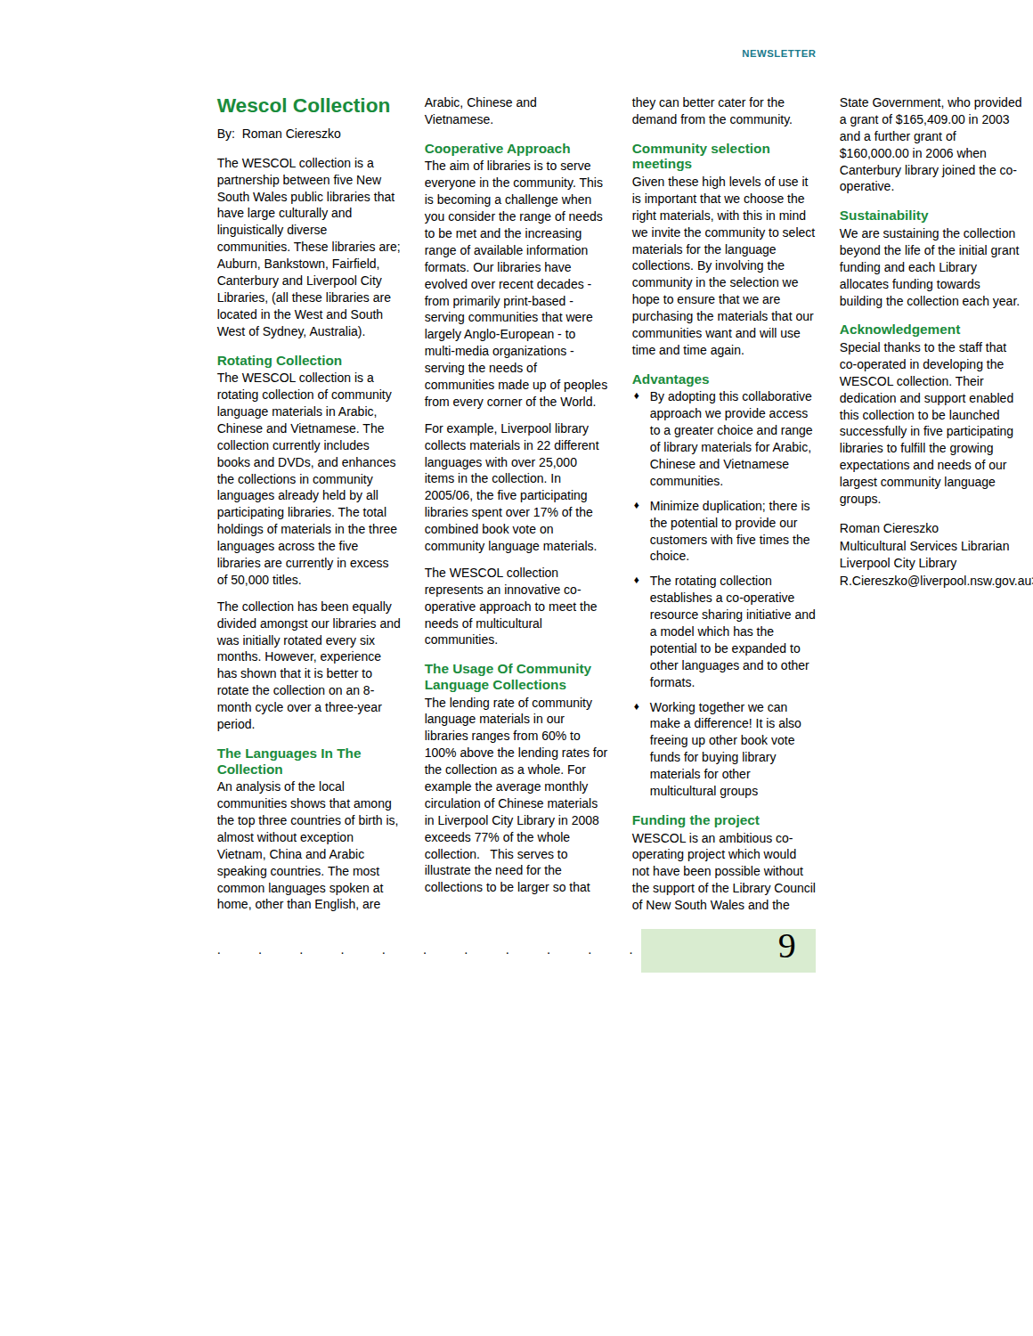NEWSLETTER
Wescol Collection
By: Roman Ciereszko
The WESCOL collection is a partnership between five New South Wales public libraries that have large culturally and linguistically diverse communities. These libraries are; Auburn, Bankstown, Fairfield, Canterbury and Liverpool City Libraries, (all these libraries are located in the West and South West of Sydney, Australia).
Rotating Collection
The WESCOL collection is a rotating collection of community language materials in Arabic, Chinese and Vietnamese. The collection currently includes books and DVDs, and enhances the collections in community languages already held by all participating libraries. The total holdings of materials in the three languages across the five libraries are currently in excess of 50,000 titles.
The collection has been equally divided amongst our libraries and was initially rotated every six months. However, experience has shown that it is better to rotate the collection on an 8-month cycle over a three-year period.
The Languages In The Collection
An analysis of the local communities shows that among the top three countries of birth is, almost without exception Vietnam, China and Arabic speaking countries. The most common languages spoken at home, other than English, are Arabic, Chinese and Vietnamese.
Cooperative Approach
The aim of libraries is to serve everyone in the community. This is becoming a challenge when you consider the range of needs to be met and the increasing range of available information formats. Our libraries have evolved over recent decades - from primarily print-based - serving communities that were largely Anglo-European - to multi-media organizations - serving the needs of communities made up of peoples from every corner of the World.
For example, Liverpool library collects materials in 22 different languages with over 25,000 items in the collection. In 2005/06, the five participating libraries spent over 17% of the combined book vote on community language materials.
The WESCOL collection represents an innovative co-operative approach to meet the needs of multicultural communities.
The Usage Of Community Language Collections
The lending rate of community language materials in our libraries ranges from 60% to 100% above the lending rates for the collection as a whole. For example the average monthly circulation of Chinese materials in Liverpool City Library in 2008 exceeds 77% of the whole collection. This serves to illustrate the need for the collections to be larger so that they can better cater for the demand from the community.
Community selection meetings
Given these high levels of use it is important that we choose the right materials, with this in mind we invite the community to select materials for the language collections. By involving the community in the selection we hope to ensure that we are purchasing the materials that our communities want and will use time and time again.
Advantages
By adopting this collaborative approach we provide access to a greater choice and range of library materials for Arabic, Chinese and Vietnamese communities.
Minimize duplication; there is the potential to provide our customers with five times the choice.
The rotating collection establishes a co-operative resource sharing initiative and a model which has the potential to be expanded to other languages and to other formats.
Working together we can make a difference! It is also freeing up other book vote funds for buying library materials for other multicultural groups
Funding the project
WESCOL is an ambitious co-operating project which would not have been possible without the support of the Library Council of New South Wales and the State Government, who provided a grant of $165,409.00 in 2003 and a further grant of $160,000.00 in 2006 when Canterbury library joined the co-operative.
Sustainability
We are sustaining the collection beyond the life of the initial grant funding and each Library allocates funding towards building the collection each year.
Acknowledgement
Special thanks to the staff that co-operated in developing the WESCOL collection. Their dedication and support enabled this collection to be launched successfully in five participating libraries to fulfill the growing expectations and needs of our largest community language groups.
Roman Ciereszko
Multicultural Services Librarian
Liverpool City Library
R.Ciereszko@liverpool.nsw.gov.au>
. . . . . . . . . . . . . . . . . . . . . . . . . . .
9